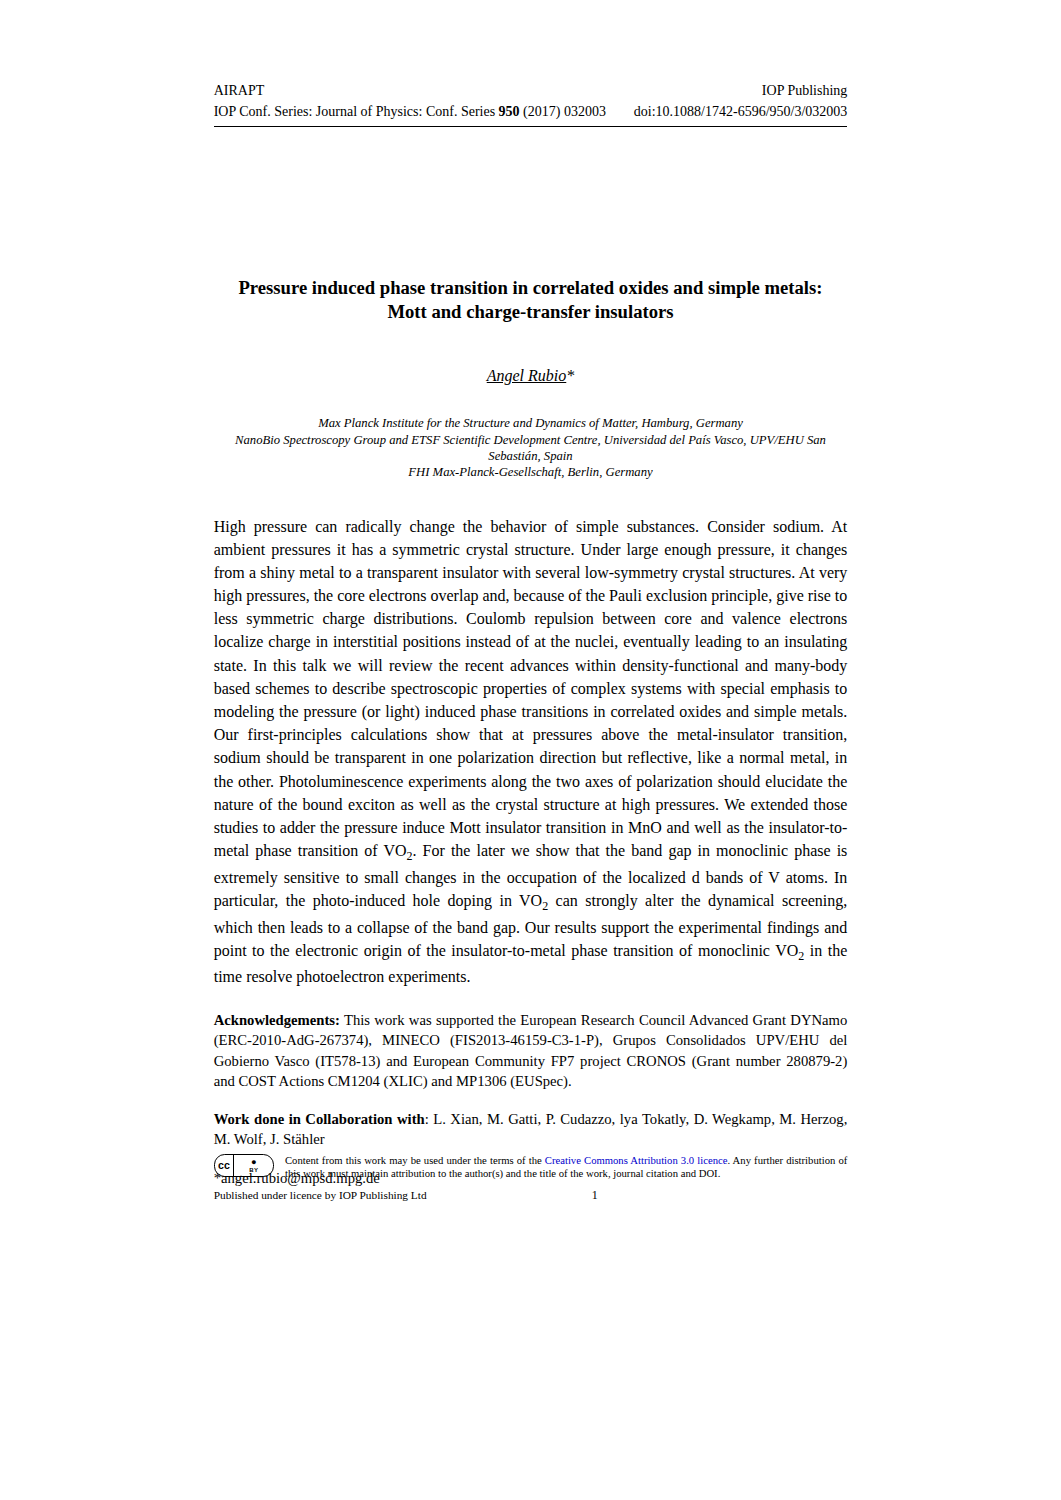AIRAPT
IOP Publishing
IOP Conf. Series: Journal of Physics: Conf. Series 950 (2017) 032003
doi:10.1088/1742-6596/950/3/032003
Pressure induced phase transition in correlated oxides and simple metals:
Mott and charge-transfer insulators
Angel Rubio*
Max Planck Institute for the Structure and Dynamics of Matter, Hamburg, Germany
NanoBio Spectroscopy Group and ETSF Scientific Development Centre, Universidad del País Vasco, UPV/EHU San Sebastián, Spain
FHI Max-Planck-Gesellschaft, Berlin, Germany
High pressure can radically change the behavior of simple substances. Consider sodium. At ambient pressures it has a symmetric crystal structure. Under large enough pressure, it changes from a shiny metal to a transparent insulator with several low-symmetry crystal structures. At very high pressures, the core electrons overlap and, because of the Pauli exclusion principle, give rise to less symmetric charge distributions. Coulomb repulsion between core and valence electrons localize charge in interstitial positions instead of at the nuclei, eventually leading to an insulating state. In this talk we will review the recent advances within density-functional and many-body based schemes to describe spectroscopic properties of complex systems with special emphasis to modeling the pressure (or light) induced phase transitions in correlated oxides and simple metals. Our first-principles calculations show that at pressures above the metal-insulator transition, sodium should be transparent in one polarization direction but reflective, like a normal metal, in the other. Photoluminescence experiments along the two axes of polarization should elucidate the nature of the bound exciton as well as the crystal structure at high pressures. We extended those studies to adder the pressure induce Mott insulator transition in MnO and well as the insulator-to-metal phase transition of VO2. For the later we show that the band gap in monoclinic phase is extremely sensitive to small changes in the occupation of the localized d bands of V atoms. In particular, the photo-induced hole doping in VO2 can strongly alter the dynamical screening, which then leads to a collapse of the band gap. Our results support the experimental findings and point to the electronic origin of the insulator-to-metal phase transition of monoclinic VO2 in the time resolve photoelectron experiments.
Acknowledgements: This work was supported the European Research Council Advanced Grant DYNamo (ERC-2010-AdG-267374), MINECO (FIS2013-46159-C3-1-P), Grupos Consolidados UPV/EHU del Gobierno Vasco (IT578-13) and European Community FP7 project CRONOS (Grant number 280879-2) and COST Actions CM1204 (XLIC) and MP1306 (EUSpec).
Work done in Collaboration with: L. Xian, M. Gatti, P. Cudazzo, lya Tokatly, D. Wegkamp, M. Herzog, M. Wolf, J. Stähler
*angel.rubio@mpsd.mpg.de
cc
●
BY
Content from this work may be used under the terms of the Creative Commons Attribution 3.0 licence. Any further distribution of this work must maintain attribution to the author(s) and the title of the work, journal citation and DOI.
Published under licence by IOP Publishing Ltd
1